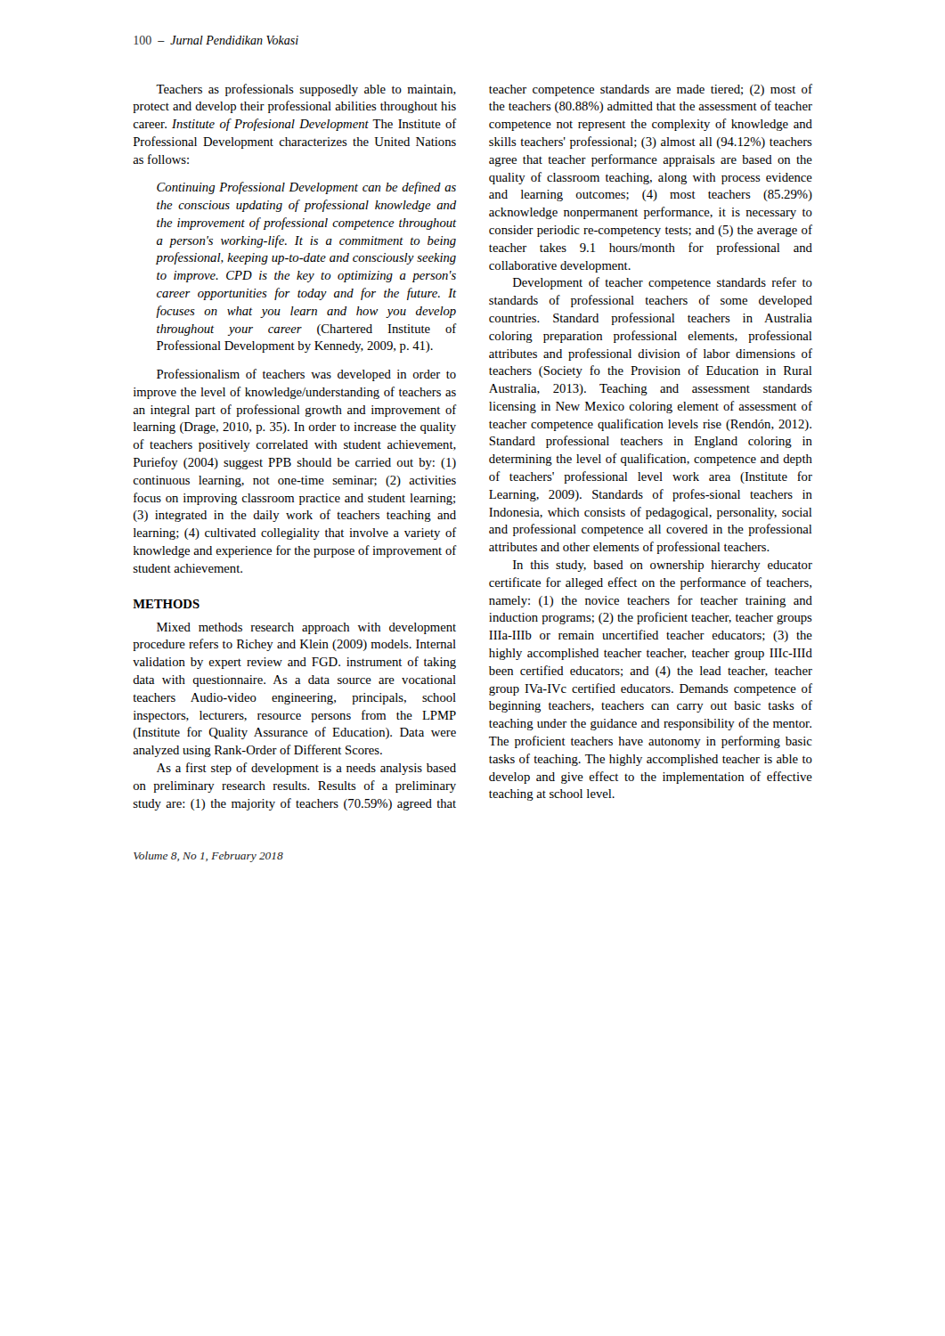100 – Jurnal Pendidikan Vokasi
Teachers as professionals supposedly able to maintain, protect and develop their professional abilities throughout his career. Institute of Profesional Development The Institute of Professional Development characterizes the United Nations as follows:
Continuing Professional Development can be defined as the conscious updating of professional knowledge and the improvement of professional competence throughout a person's working-life. It is a commitment to being professional, keeping up-to-date and consciously seeking to improve. CPD is the key to optimizing a person's career opportunities for today and for the future. It focuses on what you learn and how you develop throughout your career (Chartered Institute of Professional Development by Kennedy, 2009, p. 41).
Professionalism of teachers was developed in order to improve the level of knowledge/understanding of teachers as an integral part of professional growth and improvement of learning (Drage, 2010, p. 35). In order to increase the quality of teachers positively correlated with student achievement, Puriefoy (2004) suggest PPB should be carried out by: (1) continuous learning, not one-time seminar; (2) activities focus on improving classroom practice and student learning; (3) integrated in the daily work of teachers teaching and learning; (4) cultivated collegiality that involve a variety of knowledge and experience for the purpose of improvement of student achievement.
Methods
Mixed methods research approach with development procedure refers to Richey and Klein (2009) models. Internal validation by expert review and FGD. instrument of taking data with questionnaire. As a data source are vocational teachers Audio-video engineering, principals, school inspectors, lecturers, resource persons from the LPMP (Institute for Quality Assurance of Education). Data were analyzed using Rank-Order of Different Scores.
As a first step of development is a needs analysis based on preliminary research results. Results of a preliminary study are: (1) the majority of teachers (70.59%) agreed that teacher competence standards are made tiered; (2) most of the teachers (80.88%) admitted that the assessment of teacher competence not represent the complexity of knowledge and skills teachers' professional; (3) almost all (94.12%) teachers agree that teacher performance appraisals are based on the quality of classroom teaching, along with process evidence and learning outcomes; (4) most teachers (85.29%) acknowledge nonpermanent performance, it is necessary to consider periodic re-competency tests; and (5) the average of teacher takes 9.1 hours/month for professional and collaborative development.
Development of teacher competence standards refer to standards of professional teachers of some developed countries. Standard professional teachers in Australia coloring preparation professional elements, professional attributes and professional division of labor dimensions of teachers (Society fo the Provision of Education in Rural Australia, 2013). Teaching and assessment standards licensing in New Mexico coloring element of assessment of teacher competence qualification levels rise (Rendón, 2012). Standard professional teachers in England coloring in determining the level of qualification, competence and depth of teachers' professional level work area (Institute for Learning, 2009). Standards of profes-sional teachers in Indonesia, which consists of pedagogical, personality, social and professional competence all covered in the professional attributes and other elements of professional teachers.
In this study, based on ownership hierarchy educator certificate for alleged effect on the performance of teachers, namely: (1) the novice teachers for teacher training and induction programs; (2) the proficient teacher, teacher groups IIIa-IIIb or remain uncertified teacher educators; (3) the highly accomplished teacher teacher, teacher group IIIc-IIId been certified educators; and (4) the lead teacher, teacher group IVa-IVc certified educators. Demands competence of beginning teachers, teachers can carry out basic tasks of teaching under the guidance and responsibility of the mentor. The proficient teachers have autonomy in performing basic tasks of teaching. The highly accomplished teacher is able to develop and give effect to the implementation of effective teaching at school level.
Volume 8, No 1, February 2018